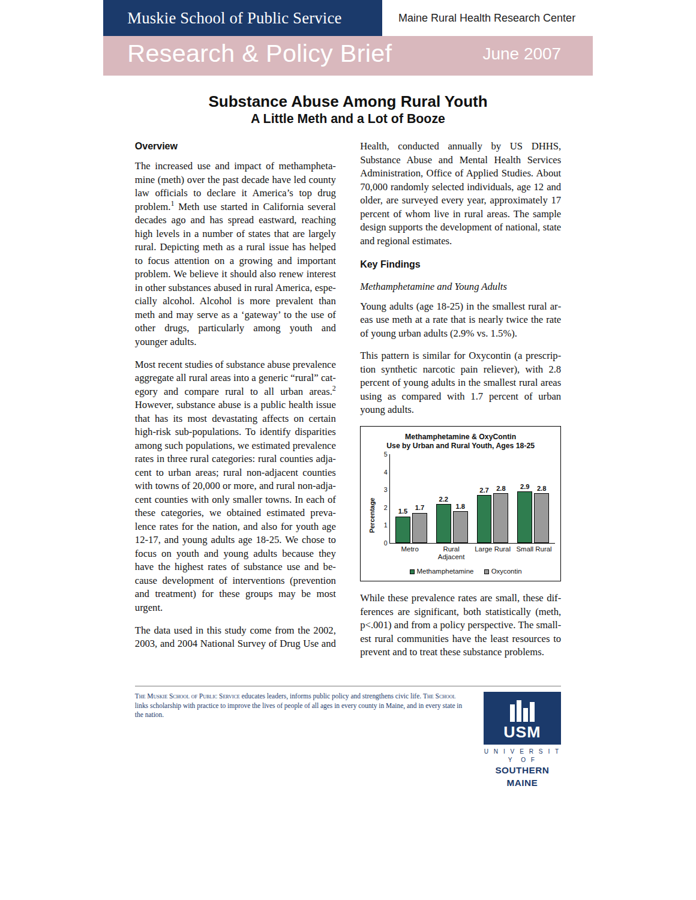Muskie School of Public Service
Maine Rural Health Research Center
Research & Policy Brief
June 2007
Substance Abuse Among Rural Youth
A Little Meth and a Lot of Booze
Overview
The increased use and impact of methamphetamine (meth) over the past decade have led county law officials to declare it America’s top drug problem.1 Meth use started in California several decades ago and has spread eastward, reaching high levels in a number of states that are largely rural. Depicting meth as a rural issue has helped to focus attention on a growing and important problem. We believe it should also renew interest in other substances abused in rural America, especially alcohol. Alcohol is more prevalent than meth and may serve as a ‘gateway’ to the use of other drugs, particularly among youth and younger adults.
Most recent studies of substance abuse prevalence aggregate all rural areas into a generic “rural” category and compare rural to all urban areas.2 However, substance abuse is a public health issue that has its most devastating affects on certain high-risk sub-populations. To identify disparities among such populations, we estimated prevalence rates in three rural categories: rural counties adjacent to urban areas; rural non-adjacent counties with towns of 20,000 or more, and rural non-adjacent counties with only smaller towns. In each of these categories, we obtained estimated prevalence rates for the nation, and also for youth age 12-17, and young adults age 18-25. We chose to focus on youth and young adults because they have the highest rates of substance use and because development of interventions (prevention and treatment) for these groups may be most urgent.
The data used in this study come from the 2002, 2003, and 2004 National Survey of Drug Use and Health, conducted annually by US DHHS, Substance Abuse and Mental Health Services Administration, Office of Applied Studies. About 70,000 randomly selected individuals, age 12 and older, are surveyed every year, approximately 17 percent of whom live in rural areas. The sample design supports the development of national, state and regional estimates.
Key Findings
Methamphetamine and Young Adults
Young adults (age 18-25) in the smallest rural areas use meth at a rate that is nearly twice the rate of young urban adults (2.9% vs. 1.5%).
This pattern is similar for Oxycontin (a prescription synthetic narcotic pain reliever), with 2.8 percent of young adults in the smallest rural areas using as compared with 1.7 percent of urban young adults.
Methamphetamine & OxyContin
Use by Urban and Rural Youth, Ages 18-25
Percentage
5 4 3 2 1 0
1.5
1.7
2.2
1.8
2.7
2.8
2.9
2.8
Metro
Rural
Adjacent
Large Rural
Small Rural
Methamphetamine Oxycontin
While these prevalence rates are small, these differences are significant, both statistically (meth, p<.001) and from a policy perspective. The smallest rural communities have the least resources to prevent and to treat these substance problems.
The Muskie School of Public Service educates leaders, informs public policy and strengthens civic life. The School links scholarship with practice to improve the lives of people of all ages in every county in Maine, and in every state in the nation.
USM
U N I V E R S I T Y O F
SOUTHERN MAINE